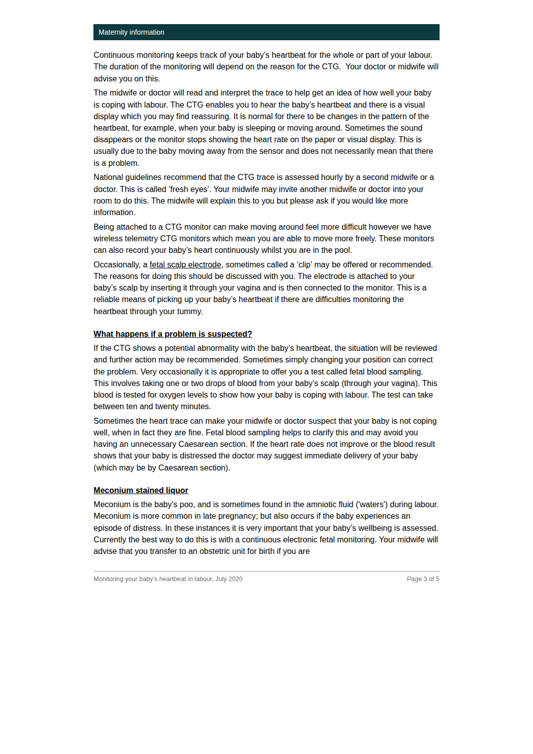Maternity information
Continuous monitoring keeps track of your baby’s heartbeat for the whole or part of your labour. The duration of the monitoring will depend on the reason for the CTG. Your doctor or midwife will advise you on this.
The midwife or doctor will read and interpret the trace to help get an idea of how well your baby is coping with labour. The CTG enables you to hear the baby’s heartbeat and there is a visual display which you may find reassuring. It is normal for there to be changes in the pattern of the heartbeat, for example, when your baby is sleeping or moving around. Sometimes the sound disappears or the monitor stops showing the heart rate on the paper or visual display. This is usually due to the baby moving away from the sensor and does not necessarily mean that there is a problem.
National guidelines recommend that the CTG trace is assessed hourly by a second midwife or a doctor. This is called ‘fresh eyes’. Your midwife may invite another midwife or doctor into your room to do this. The midwife will explain this to you but please ask if you would like more information.
Being attached to a CTG monitor can make moving around feel more difficult however we have wireless telemetry CTG monitors which mean you are able to move more freely. These monitors can also record your baby’s heart continuously whilst you are in the pool.
Occasionally, a fetal scalp electrode, sometimes called a ‘clip' may be offered or recommended. The reasons for doing this should be discussed with you. The electrode is attached to your baby’s scalp by inserting it through your vagina and is then connected to the monitor. This is a reliable means of picking up your baby’s heartbeat if there are difficulties monitoring the heartbeat through your tummy.
What happens if a problem is suspected?
If the CTG shows a potential abnormality with the baby’s heartbeat, the situation will be reviewed and further action may be recommended. Sometimes simply changing your position can correct the problem. Very occasionally it is appropriate to offer you a test called fetal blood sampling. This involves taking one or two drops of blood from your baby’s scalp (through your vagina). This blood is tested for oxygen levels to show how your baby is coping with labour. The test can take between ten and twenty minutes.
Sometimes the heart trace can make your midwife or doctor suspect that your baby is not coping well, when in fact they are fine. Fetal blood sampling helps to clarify this and may avoid you having an unnecessary Caesarean section. If the heart rate does not improve or the blood result shows that your baby is distressed the doctor may suggest immediate delivery of your baby (which may be by Caesarean section).
Meconium stained liquor
Meconium is the baby's poo, and is sometimes found in the amniotic fluid ('waters') during labour. Meconium is more common in late pregnancy; but also occurs if the baby experiences an episode of distress. In these instances it is very important that your baby’s wellbeing is assessed. Currently the best way to do this is with a continuous electronic fetal monitoring. Your midwife will advise that you transfer to an obstetric unit for birth if you are
Monitoring your baby’s heartbeat in labour, July 2020 Page 3 of 5